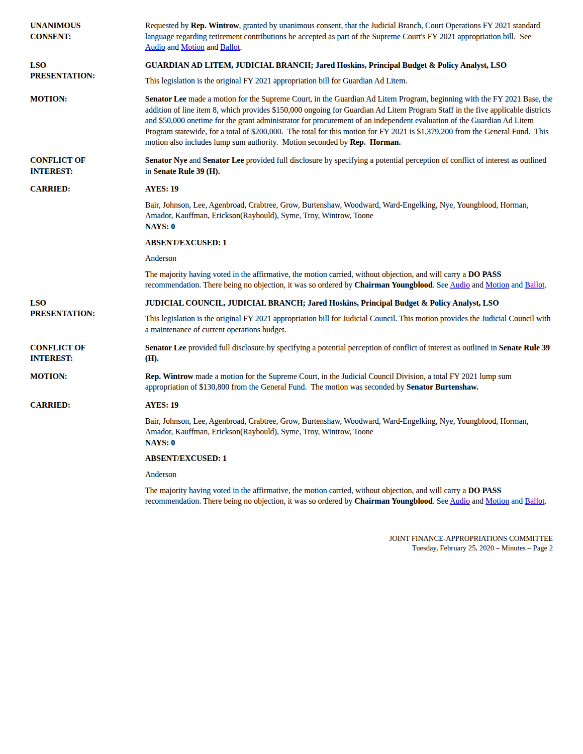| Unanimous Consent: | Requested by Rep. Wintrow , granted by unanimous consent, that the Judicial Branch, Court Operations FY 2021 standard language regarding retirement contributions be accepted as part of the Supreme Court's FY 2021 appropriation bill. See Audio and Motion and Ballot . |
| LSO Presentation: | GUARDIAN AD LITEM, JUDICIAL BRANCH; Jared Hoskins, Principal Budget & Policy Analyst, LSO This legislation is the original FY 2021 appropriation bill for Guardian Ad Litem. |
| Motion: | Senator Lee made a motion for the Supreme Court, in the Guardian Ad Litem Program, beginning with the FY 2021 Base, the addition of line item 8, which provides $150,000 ongoing for Guardian Ad Litem Program Staff in the five applicable districts and $50,000 onetime for the grant administrator for procurement of an independent evaluation of the Guardian Ad Litem Program statewide, for a total of $200,000. The total for this motion for FY 2021 is $1,379,200 from the General Fund. This motion also includes lump sum authority. Motion seconded by Rep. Horman. |
| Conflict of Interest: | Senator Nye and Senator Lee provided full disclosure by specifying a potential perception of conflict of interest as outlined in Senate Rule 39 (H). |
| Carried: | AYES: 19 Bair, Johnson, Lee, Agenbroad, Crabtree, Grow, Burtenshaw, Woodward, Ward-Engelking, Nye, Youngblood, Horman, Amador, Kauffman, Erickson(Raybould), Syme, Troy, Wintrow, Toone NAYS: 0 ABSENT/EXCUSED: 1 Anderson The majority having voted in the affirmative, the motion carried, without objection, and will carry a DO PASS recommendation. There being no objection, it was so ordered by Chairman Youngblood . See Audio and Motion and Ballot . |
| LSO Presentation: | JUDICIAL COUNCIL, JUDICIAL BRANCH; Jared Hoskins, Principal Budget & Policy Analyst, LSO This legislation is the original FY 2021 appropriation bill for Judicial Council. This motion provides the Judicial Council with a maintenance of current operations budget. |
| Conflict of Interest: | Senator Lee provided full disclosure by specifying a potential perception of conflict of interest as outlined in Senate Rule 39 (H). |
| Motion: | Rep. Wintrow made a motion for the Supreme Court, in the Judicial Council Division, a total FY 2021 lump sum appropriation of $130,800 from the General Fund. The motion was seconded by Senator Burtenshaw. |
| Carried: | AYES: 19 Bair, Johnson, Lee, Agenbroad, Crabtree, Grow, Burtenshaw, Woodward, Ward-Engelking, Nye, Youngblood, Horman, Amador, Kauffman, Erickson(Raybould), Syme, Troy, Wintrow, Toone NAYS: 0 ABSENT/EXCUSED: 1 Anderson The majority having voted in the affirmative, the motion carried, without objection, and will carry a DO PASS recommendation. There being no objection, it was so ordered by Chairman Youngblood . See Audio and Motion and Ballot . |
JOINT FINANCE-APPROPRIATIONS COMMITTEE
Tuesday, February 25, 2020 – Minutes – Page 2